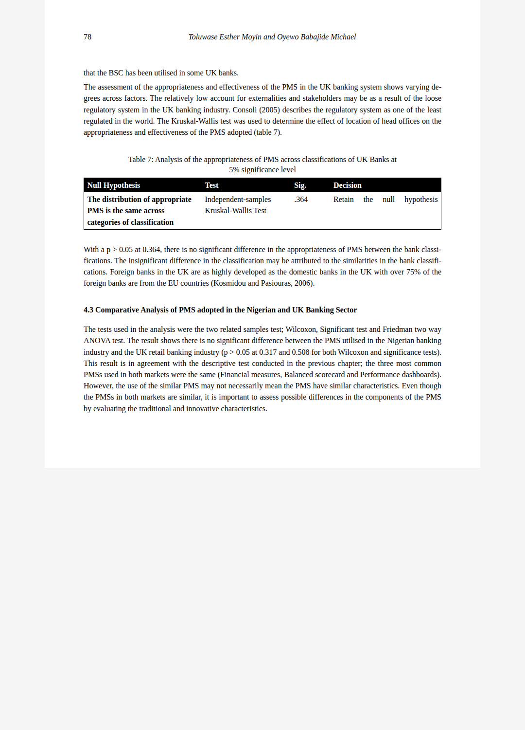78 Toluwase Esther Moyin and Oyewo Babajide Michael
that the BSC has been utilised in some UK banks.
The assessment of the appropriateness and effectiveness of the PMS in the UK banking system shows varying degrees across factors. The relatively low account for externalities and stakeholders may be as a result of the loose regulatory system in the UK banking industry. Consoli (2005) describes the regulatory system as one of the least regulated in the world. The Kruskal-Wallis test was used to determine the effect of location of head offices on the appropriateness and effectiveness of the PMS adopted (table 7).
Table 7: Analysis of the appropriateness of PMS across classifications of UK Banks at
5% significance level
| Null Hypothesis | Test | Sig. | Decision |
| --- | --- | --- | --- |
| The distribution of appropriate PMS is the same across categories of classification | Independent-samples Kruskal-Wallis Test | .364 | Retain the null hypothesis |
With a p > 0.05 at 0.364, there is no significant difference in the appropriateness of PMS between the bank classifications. The insignificant difference in the classification may be attributed to the similarities in the bank classifications. Foreign banks in the UK are as highly developed as the domestic banks in the UK with over 75% of the foreign banks are from the EU countries (Kosmidou and Pasiouras, 2006).
4.3 Comparative Analysis of PMS adopted in the Nigerian and UK Banking Sector
The tests used in the analysis were the two related samples test; Wilcoxon, Significant test and Friedman two way ANOVA test. The result shows there is no significant difference between the PMS utilised in the Nigerian banking industry and the UK retail banking industry (p > 0.05 at 0.317 and 0.508 for both Wilcoxon and significance tests). This result is in agreement with the descriptive test conducted in the previous chapter; the three most common PMSs used in both markets were the same (Financial measures, Balanced scorecard and Performance dashboards). However, the use of the similar PMS may not necessarily mean the PMS have similar characteristics. Even though the PMSs in both markets are similar, it is important to assess possible differences in the components of the PMS by evaluating the traditional and innovative characteristics.